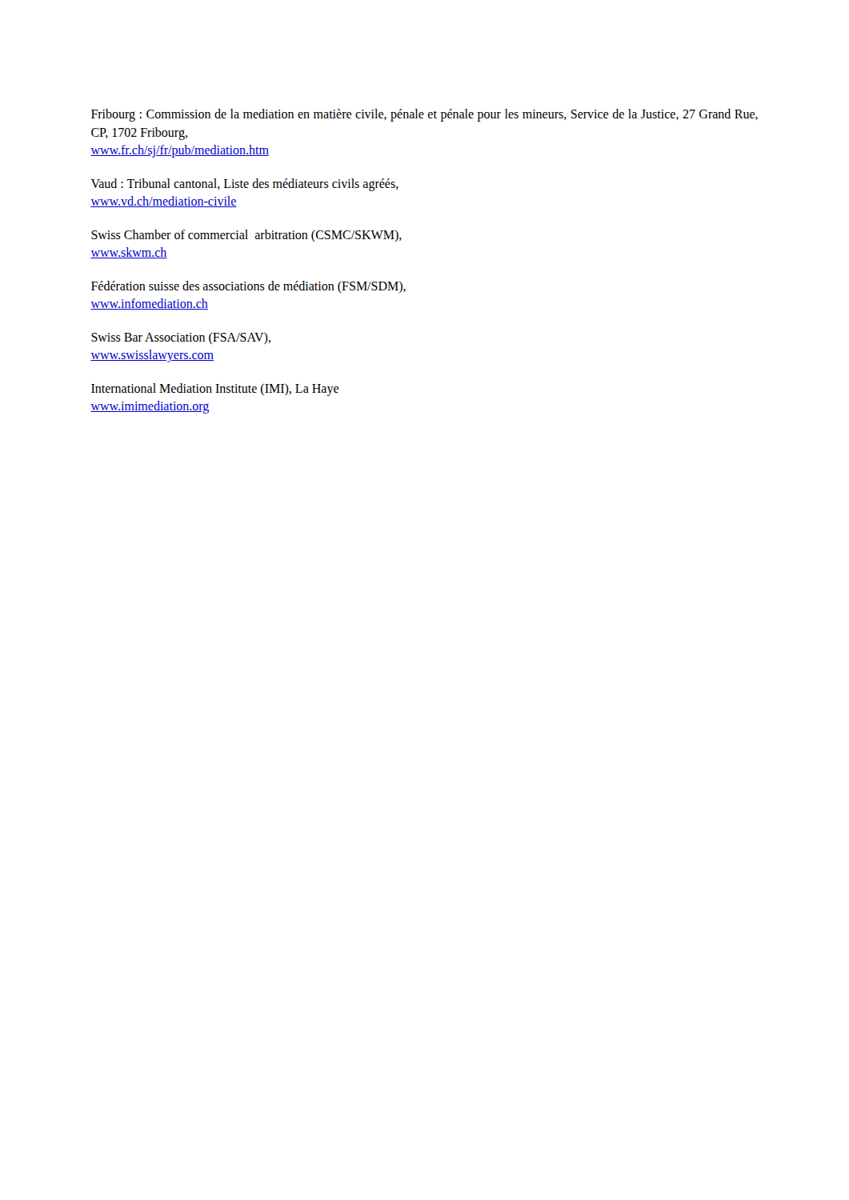Fribourg : Commission de la mediation en matière civile, pénale et pénale pour les mineurs, Service de la Justice, 27 Grand Rue, CP, 1702 Fribourg,
www.fr.ch/sj/fr/pub/mediation.htm
Vaud : Tribunal cantonal, Liste des médiateurs civils agréés,
www.vd.ch/mediation-civile
Swiss Chamber of commercial arbitration (CSMC/SKWM),
www.skwm.ch
Fédération suisse des associations de médiation (FSM/SDM),
www.infomediation.ch
Swiss Bar Association (FSA/SAV),
www.swisslawyers.com
International Mediation Institute (IMI), La Haye
www.imimediation.org